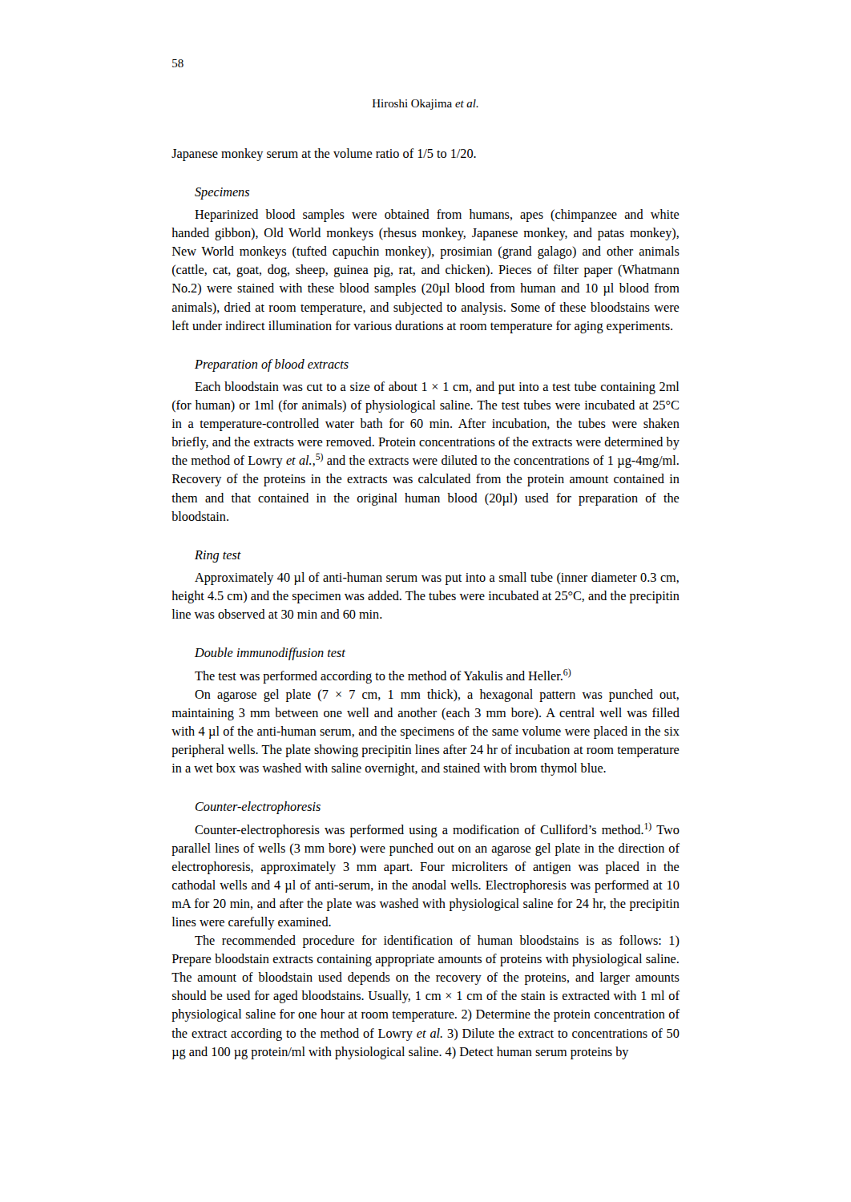58
Hiroshi Okajima et al.
Japanese monkey serum at the volume ratio of 1/5 to 1/20.
Specimens
Heparinized blood samples were obtained from humans, apes (chimpanzee and white handed gibbon), Old World monkeys (rhesus monkey, Japanese monkey, and patas monkey), New World monkeys (tufted capuchin monkey), prosimian (grand galago) and other animals (cattle, cat, goat, dog, sheep, guinea pig, rat, and chicken). Pieces of filter paper (Whatmann No.2) were stained with these blood samples (20µl blood from human and 10 µl blood from animals), dried at room temperature, and subjected to analysis. Some of these bloodstains were left under indirect illumination for various durations at room temperature for aging experiments.
Preparation of blood extracts
Each bloodstain was cut to a size of about 1 × 1 cm, and put into a test tube containing 2ml (for human) or 1ml (for animals) of physiological saline. The test tubes were incubated at 25°C in a temperature-controlled water bath for 60 min. After incubation, the tubes were shaken briefly, and the extracts were removed. Protein concentrations of the extracts were determined by the method of Lowry et al.,5) and the extracts were diluted to the concentrations of 1 µg-4mg/ml. Recovery of the proteins in the extracts was calculated from the protein amount contained in them and that contained in the original human blood (20µl) used for preparation of the bloodstain.
Ring test
Approximately 40 µl of anti-human serum was put into a small tube (inner diameter 0.3 cm, height 4.5 cm) and the specimen was added. The tubes were incubated at 25°C, and the precipitin line was observed at 30 min and 60 min.
Double immunodiffusion test
The test was performed according to the method of Yakulis and Heller.6)
On agarose gel plate (7 × 7 cm, 1 mm thick), a hexagonal pattern was punched out, maintaining 3 mm between one well and another (each 3 mm bore). A central well was filled with 4 µl of the anti-human serum, and the specimens of the same volume were placed in the six peripheral wells. The plate showing precipitin lines after 24 hr of incubation at room temperature in a wet box was washed with saline overnight, and stained with brom thymol blue.
Counter-electrophoresis
Counter-electrophoresis was performed using a modification of Culliford’s method.1) Two parallel lines of wells (3 mm bore) were punched out on an agarose gel plate in the direction of electrophoresis, approximately 3 mm apart. Four microliters of antigen was placed in the cathodal wells and 4 µl of anti-serum, in the anodal wells. Electrophoresis was performed at 10 mA for 20 min, and after the plate was washed with physiological saline for 24 hr, the precipitin lines were carefully examined.
The recommended procedure for identification of human bloodstains is as follows: 1) Prepare bloodstain extracts containing appropriate amounts of proteins with physiological saline. The amount of bloodstain used depends on the recovery of the proteins, and larger amounts should be used for aged bloodstains. Usually, 1 cm × 1 cm of the stain is extracted with 1 ml of physiological saline for one hour at room temperature. 2) Determine the protein concentration of the extract according to the method of Lowry et al. 3) Dilute the extract to concentrations of 50 µg and 100 µg protein/ml with physiological saline. 4) Detect human serum proteins by